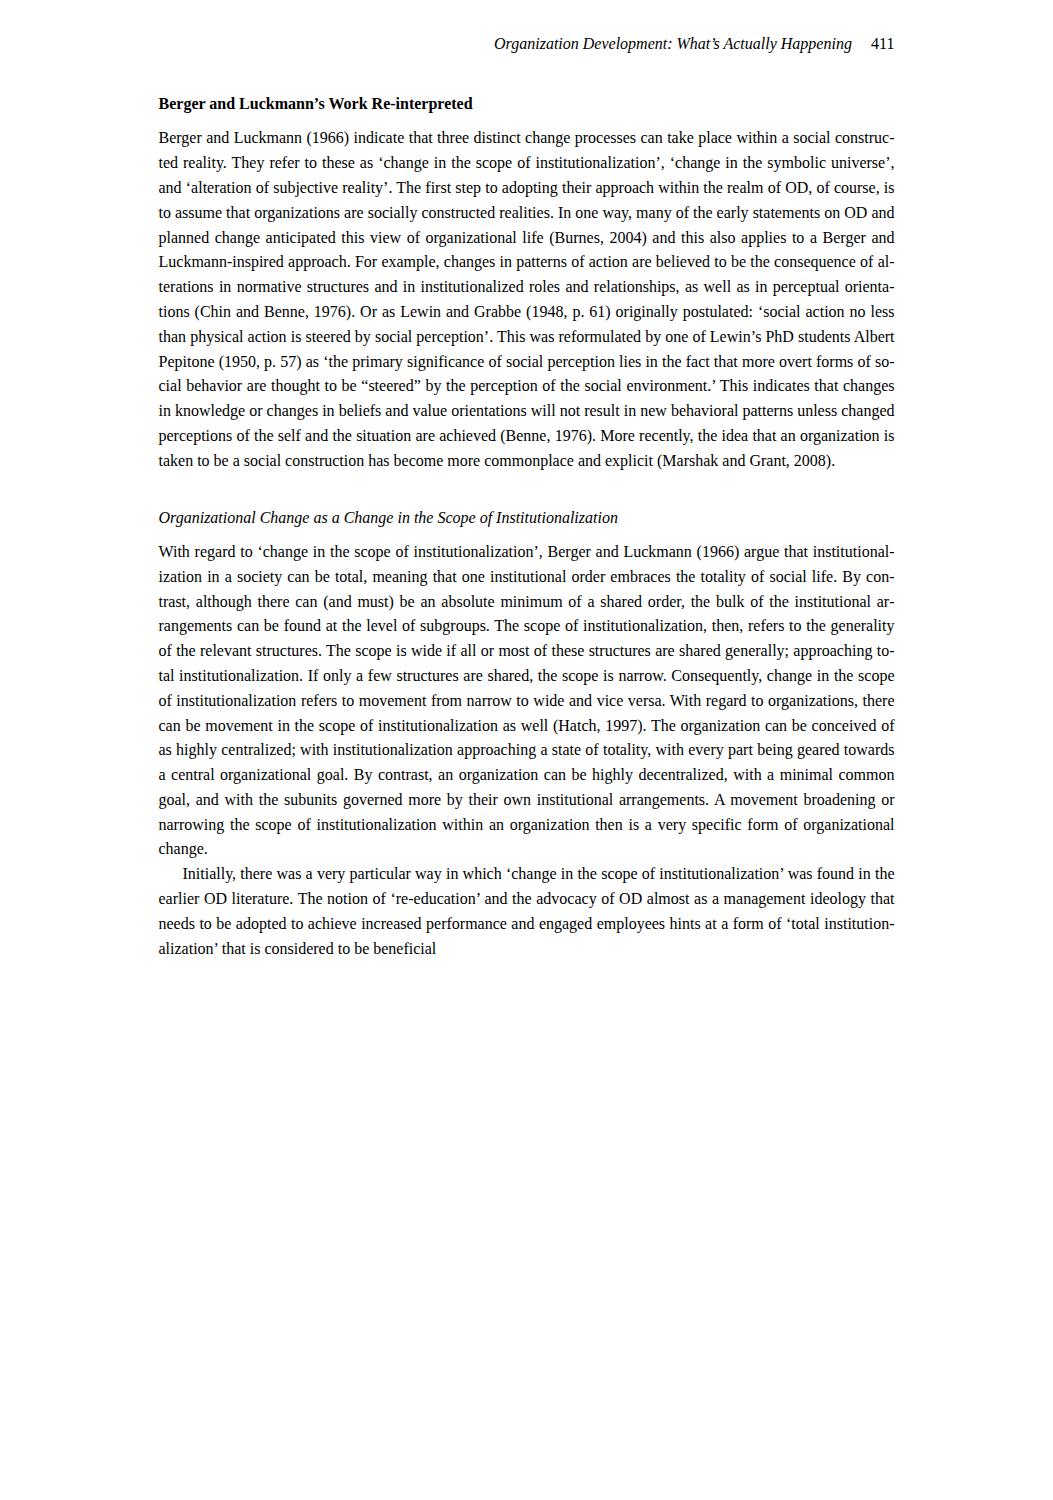Organization Development: What’s Actually Happening411
Berger and Luckmann’s Work Re-interpreted
Berger and Luckmann (1966) indicate that three distinct change processes can take place within a social constructed reality. They refer to these as ‘change in the scope of institutionalization’, ‘change in the symbolic universe’, and ‘alteration of subjective reality’. The first step to adopting their approach within the realm of OD, of course, is to assume that organizations are socially constructed realities. In one way, many of the early statements on OD and planned change anticipated this view of organizational life (Burnes, 2004) and this also applies to a Berger and Luckmann-inspired approach. For example, changes in patterns of action are believed to be the consequence of alterations in normative structures and in institutionalized roles and relationships, as well as in perceptual orientations (Chin and Benne, 1976). Or as Lewin and Grabbe (1948, p. 61) originally postulated: ‘social action no less than physical action is steered by social perception’. This was reformulated by one of Lewin’s PhD students Albert Pepitone (1950, p. 57) as ‘the primary significance of social perception lies in the fact that more overt forms of social behavior are thought to be “steered” by the perception of the social environment.’ This indicates that changes in knowledge or changes in beliefs and value orientations will not result in new behavioral patterns unless changed perceptions of the self and the situation are achieved (Benne, 1976). More recently, the idea that an organization is taken to be a social construction has become more commonplace and explicit (Marshak and Grant, 2008).
Organizational Change as a Change in the Scope of Institutionalization
With regard to ‘change in the scope of institutionalization’, Berger and Luckmann (1966) argue that institutionalization in a society can be total, meaning that one institutional order embraces the totality of social life. By contrast, although there can (and must) be an absolute minimum of a shared order, the bulk of the institutional arrangements can be found at the level of subgroups. The scope of institutionalization, then, refers to the generality of the relevant structures. The scope is wide if all or most of these structures are shared generally; approaching total institutionalization. If only a few structures are shared, the scope is narrow. Consequently, change in the scope of institutionalization refers to movement from narrow to wide and vice versa. With regard to organizations, there can be movement in the scope of institutionalization as well (Hatch, 1997). The organization can be conceived of as highly centralized; with institutionalization approaching a state of totality, with every part being geared towards a central organizational goal. By contrast, an organization can be highly decentralized, with a minimal common goal, and with the subunits governed more by their own institutional arrangements. A movement broadening or narrowing the scope of institutionalization within an organization then is a very specific form of organizational change.
Initially, there was a very particular way in which ‘change in the scope of institutionalization’ was found in the earlier OD literature. The notion of ‘re-education’ and the advocacy of OD almost as a management ideology that needs to be adopted to achieve increased performance and engaged employees hints at a form of ‘total institutionalization’ that is considered to be beneficial